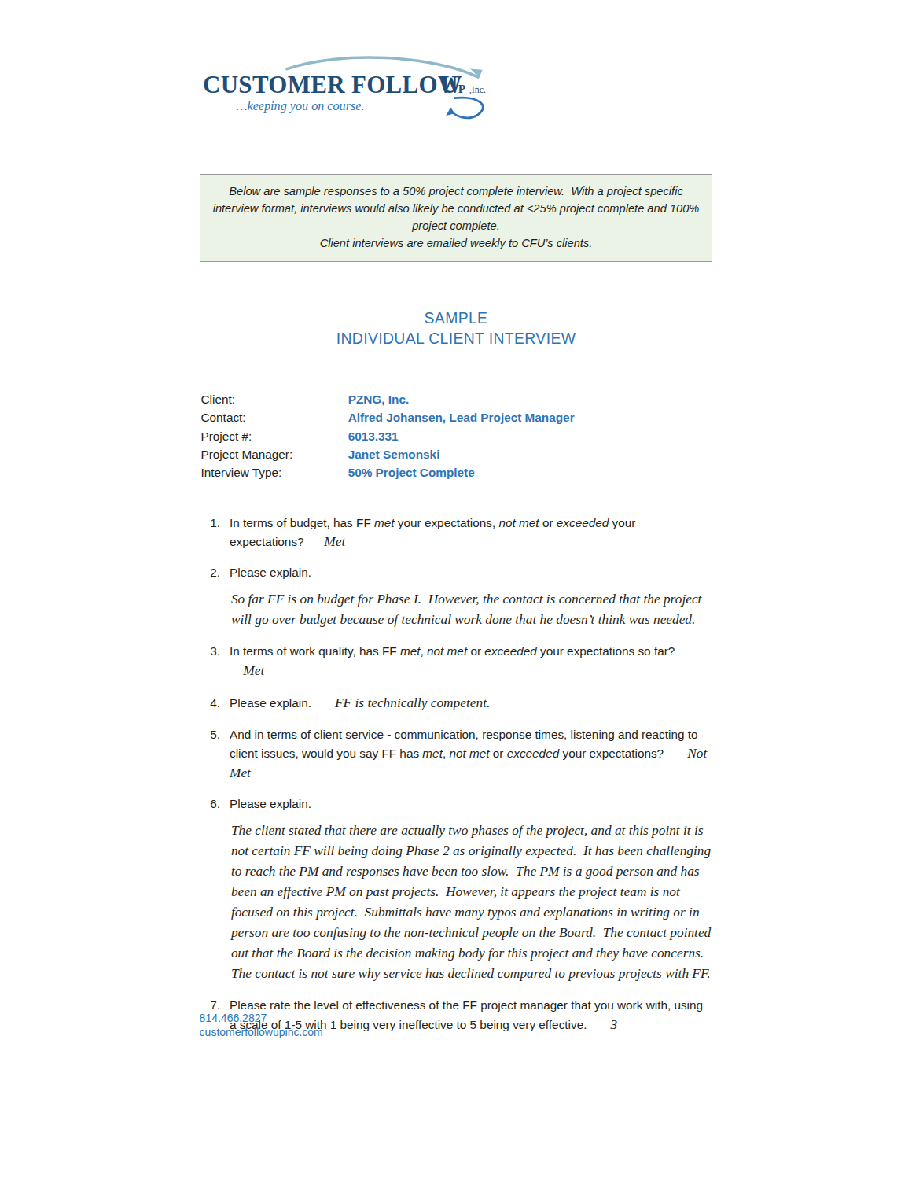Customer Follow Up, Inc. logo CUSTOMER FOLLOW U P ,Inc. …keeping you on course.
Below are sample responses to a 50% project complete interview. With a project specific interview format, interviews would also likely be conducted at <25% project complete and 100% project complete.
Client interviews are emailed weekly to CFU’s clients.
SAMPLE INDIVIDUAL CLIENT INTERVIEW
| Client: | PZNG, Inc. |
| Contact: | Alfred Johansen, Lead Project Manager |
| Project #: | 6013.331 |
| Project Manager: | Janet Semonski |
| Interview Type: | 50% Project Complete |
In terms of budget, has FF met your expectations, not met or exceeded your expectations? Met
Please explain.
So far FF is on budget for Phase I. However, the contact is concerned that the project will go over budget because of technical work done that he doesn’t think was needed.
In terms of work quality, has FF met, not met or exceeded your expectations so far? Met
Please explain. FF is technically competent.
And in terms of client service - communication, response times, listening and reacting to client issues, would you say FF has met, not met or exceeded your expectations? Not Met
Please explain.
The client stated that there are actually two phases of the project, and at this point it is not certain FF will being doing Phase 2 as originally expected. It has been challenging to reach the PM and responses have been too slow. The PM is a good person and has been an effective PM on past projects. However, it appears the project team is not focused on this project. Submittals have many typos and explanations in writing or in person are too confusing to the non-technical people on the Board. The contact pointed out that the Board is the decision making body for this project and they have concerns. The contact is not sure why service has declined compared to previous projects with FF.
Please rate the level of effectiveness of the FF project manager that you work with, using a scale of 1-5 with 1 being very ineffective to 5 being very effective. 3
814.466.2827
customerfollowupinc.com